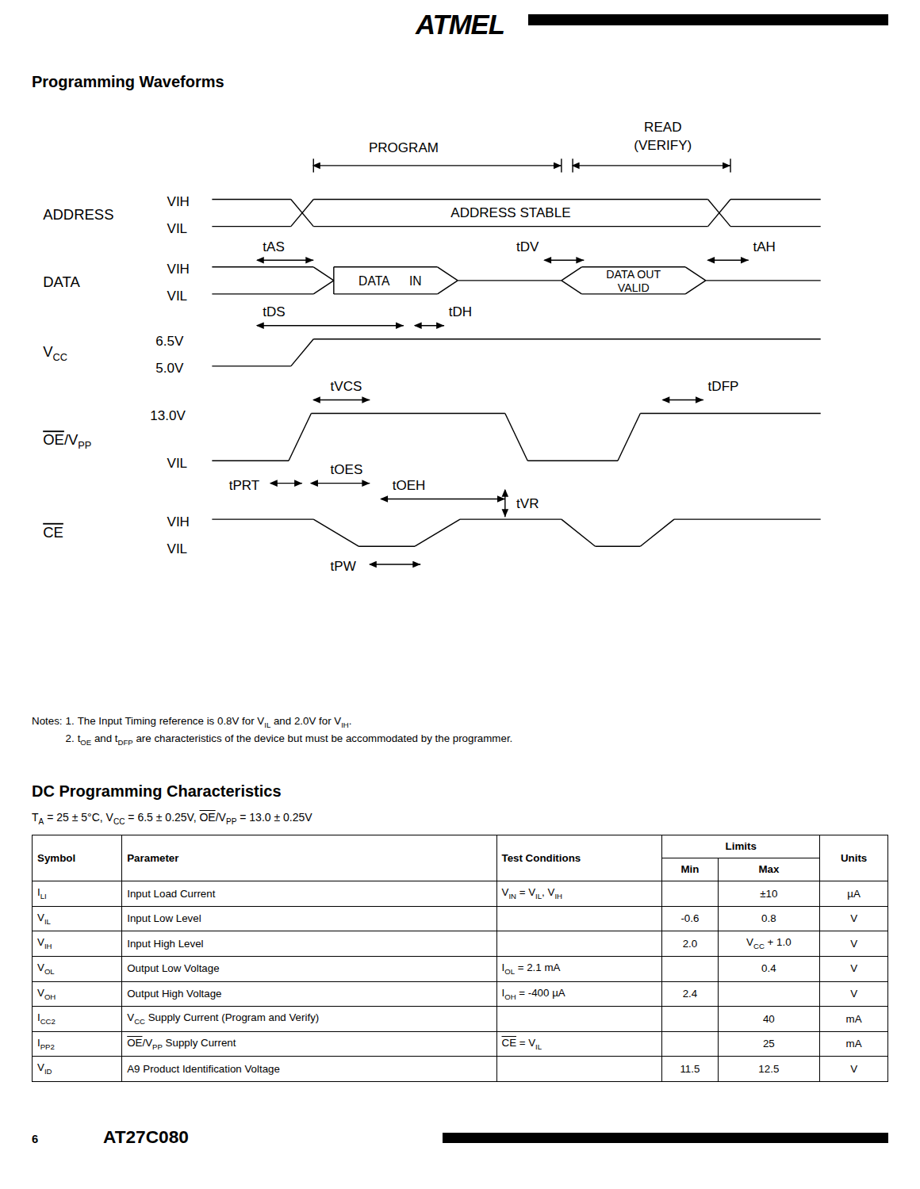ATMEL
Programming Waveforms
PROGRAM READ (VERIFY) ADDRESS VIH VIL ADDRESS STABLE tAS tAH tDV DATA VIH VIL DATA IN DATA OUT VALID tDS tDH VCC 6.5V 5.0V tVCS tDFP OE/VPP 13.0V VIL tPRT tOES tOEH tVR CE VIH VIL tPW
| Notes: | 1. | The Input Timing reference is 0.8V for V IL and 2.0V for V IH . |
| | 2. | t OE and t DFP are characteristics of the device but must be accommodated by the programmer. |
DC Programming Characteristics
TA = 25 ± 5°C, VCC = 6.5 ± 0.25V, OE/VPP = 13.0 ± 0.25V
| Symbol | Parameter | Test Conditions | Limits | Units |
| --- | --- | --- | --- | --- |
| Min | Max |
| I LI | Input Load Current | V IN = V IL , V IH | | ±10 | µA |
| V IL | Input Low Level | | -0.6 | 0.8 | V |
| V IH | Input High Level | | 2.0 | V CC + 1.0 | V |
| V OL | Output Low Voltage | I OL = 2.1 mA | | 0.4 | V |
| V OH | Output High Voltage | I OH = -400 µA | 2.4 | | V |
| I CC2 | V CC Supply Current (Program and Verify) | | | 40 | mA |
| I PP2 | OE /V PP Supply Current | CE = V IL | | 25 | mA |
| V ID | A9 Product Identification Voltage | | 11.5 | 12.5 | V |
6
AT27C080